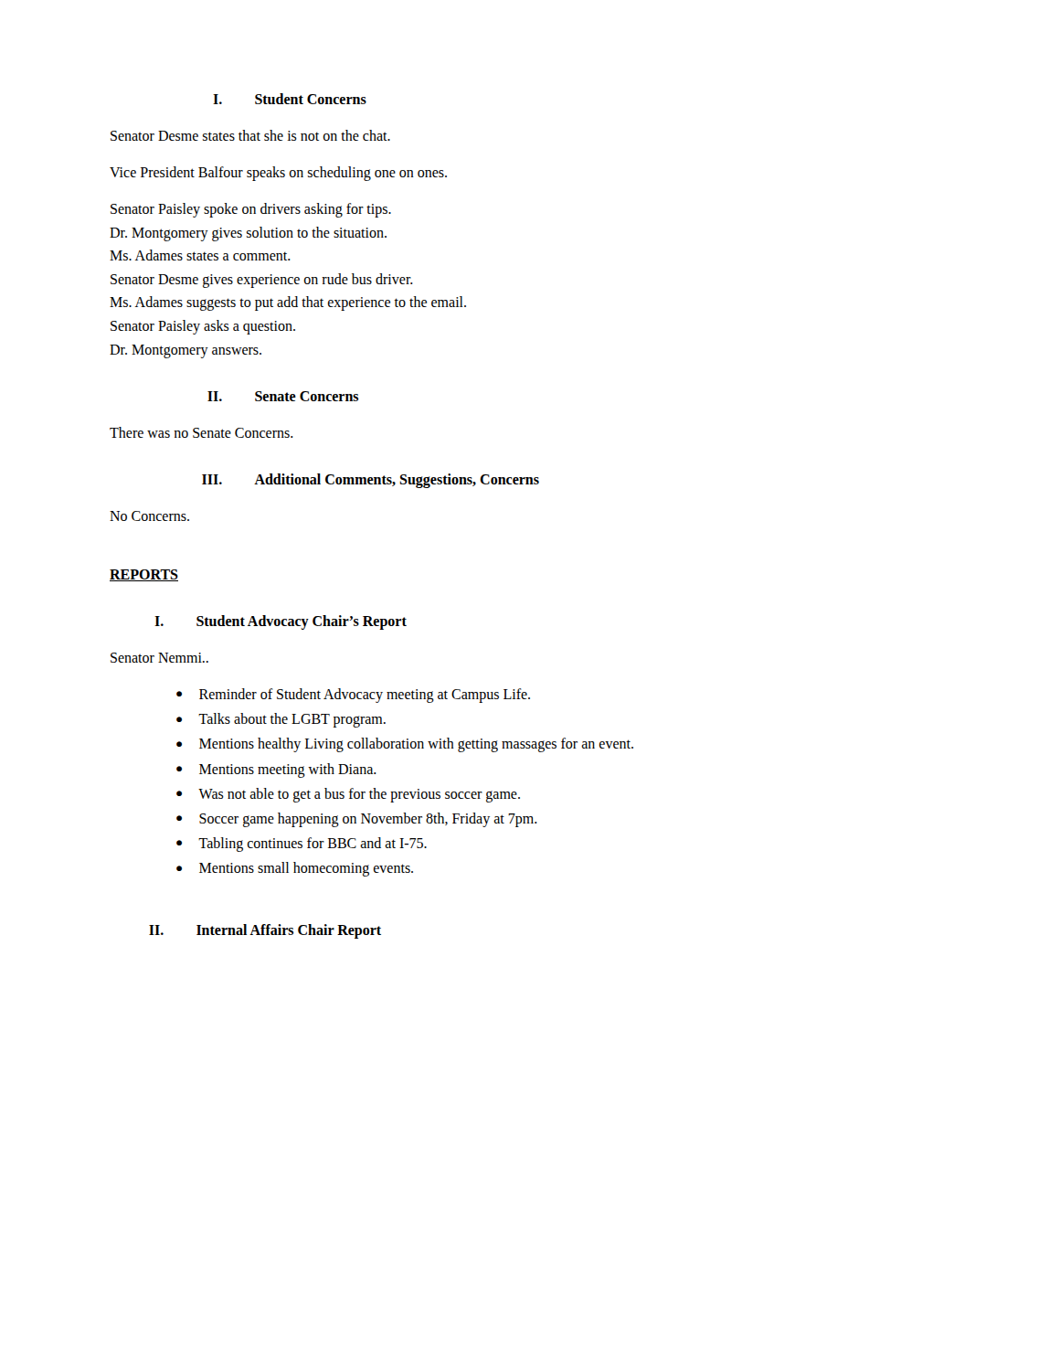I. Student Concerns
Senator Desme states that she is not on the chat.
Vice President Balfour speaks on scheduling one on ones.
Senator Paisley spoke on drivers asking for tips.
Dr. Montgomery gives solution to the situation.
Ms. Adames states a comment.
Senator Desme gives experience on rude bus driver.
Ms. Adames suggests to put add that experience to the email.
Senator Paisley asks a question.
Dr. Montgomery answers.
II. Senate Concerns
There was no Senate Concerns.
III. Additional Comments, Suggestions, Concerns
No Concerns.
REPORTS
I. Student Advocacy Chair’s Report
Senator Nemmi..
Reminder of Student Advocacy meeting at Campus Life.
Talks about the LGBT program.
Mentions healthy Living collaboration with getting massages for an event.
Mentions meeting with Diana.
Was not able to get a bus for the previous soccer game.
Soccer game happening on November 8th, Friday at 7pm.
Tabling continues for BBC and at I-75.
Mentions small homecoming events.
II. Internal Affairs Chair Report